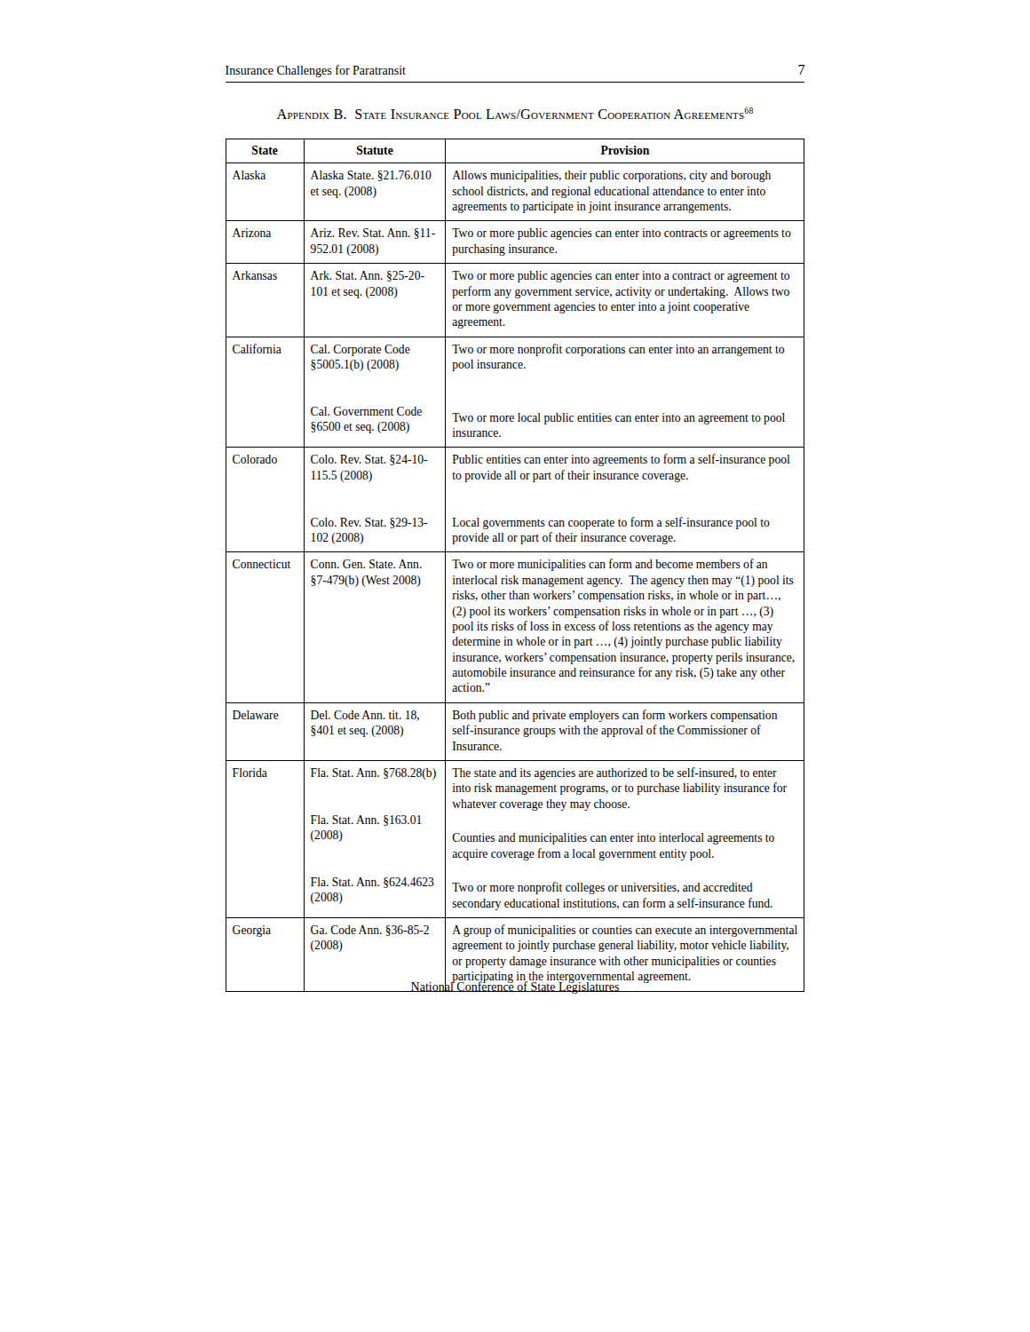Insurance Challenges for Paratransit 7
Appendix B. State Insurance Pool Laws/Government Cooperation Agreements68
| State | Statute | Provision |
| --- | --- | --- |
| Alaska | Alaska State. §21.76.010 et seq. (2008) | Allows municipalities, their public corporations, city and borough school districts, and regional educational attendance to enter into agreements to participate in joint insurance arrangements. |
| Arizona | Ariz. Rev. Stat. Ann. §11-952.01 (2008) | Two or more public agencies can enter into contracts or agreements to purchasing insurance. |
| Arkansas | Ark. Stat. Ann. §25-20-101 et seq. (2008) | Two or more public agencies can enter into a contract or agreement to perform any government service, activity or undertaking. Allows two or more government agencies to enter into a joint cooperative agreement. |
| California | Cal. Corporate Code §5005.1(b) (2008) Cal. Government Code §6500 et seq. (2008) | Two or more nonprofit corporations can enter into an arrangement to pool insurance. Two or more local public entities can enter into an agreement to pool insurance. |
| Colorado | Colo. Rev. Stat. §24-10-115.5 (2008) Colo. Rev. Stat. §29-13-102 (2008) | Public entities can enter into agreements to form a self-insurance pool to provide all or part of their insurance coverage. Local governments can cooperate to form a self-insurance pool to provide all or part of their insurance coverage. |
| Connecticut | Conn. Gen. State. Ann. §7-479(b) (West 2008) | Two or more municipalities can form and become members of an interlocal risk management agency. The agency then may “(1) pool its risks, other than workers’ compensation risks, in whole or in part…, (2) pool its workers’ compensation risks in whole or in part …, (3) pool its risks of loss in excess of loss retentions as the agency may determine in whole or in part …, (4) jointly purchase public liability insurance, workers’ compensation insurance, property perils insurance, automobile insurance and reinsurance for any risk, (5) take any other action.” |
| Delaware | Del. Code Ann. tit. 18, §401 et seq. (2008) | Both public and private employers can form workers compensation self-insurance groups with the approval of the Commissioner of Insurance. |
| Florida | Fla. Stat. Ann. §768.28(b) Fla. Stat. Ann. §163.01 (2008) Fla. Stat. Ann. §624.4623 (2008) | The state and its agencies are authorized to be self-insured, to enter into risk management programs, or to purchase liability insurance for whatever coverage they may choose. Counties and municipalities can enter into interlocal agreements to acquire coverage from a local government entity pool. Two or more nonprofit colleges or universities, and accredited secondary educational institutions, can form a self-insurance fund. |
| Georgia | Ga. Code Ann. §36-85-2 (2008) | A group of municipalities or counties can execute an intergovernmental agreement to jointly purchase general liability, motor vehicle liability, or property damage insurance with other municipalities or counties participating in the intergovernmental agreement. |
National Conference of State Legislatures